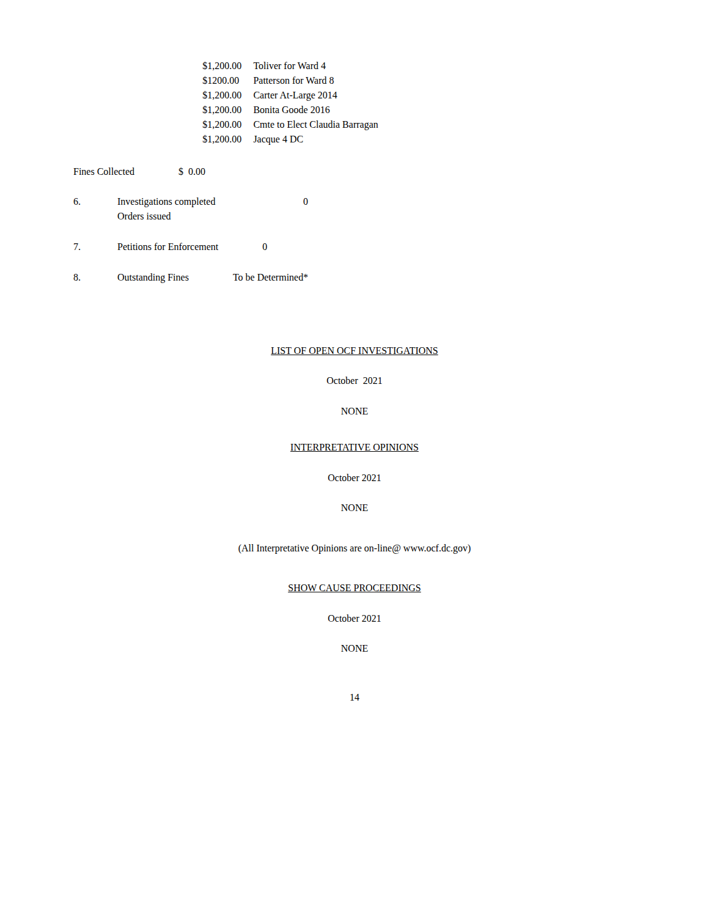| $1,200.00 | Toliver for Ward 4 |
| $1200.00 | Patterson for Ward 8 |
| $1,200.00 | Carter At-Large 2014 |
| $1,200.00 | Bonita Goode 2016 |
| $1,200.00 | Cmte to Elect Claudia Barragan |
| $1,200.00 | Jacque 4 DC |
Fines Collected$ 0.00
6. Investigations completed0 Orders issued
7. Petitions for Enforcement0
8. Outstanding FinesTo be Determined*
LIST OF OPEN OCF INVESTIGATIONS
October 2021
NONE
INTERPRETATIVE OPINIONS
October 2021
NONE
(All Interpretative Opinions are on-line@ www.ocf.dc.gov)
SHOW CAUSE PROCEEDINGS
October 2021
NONE
14